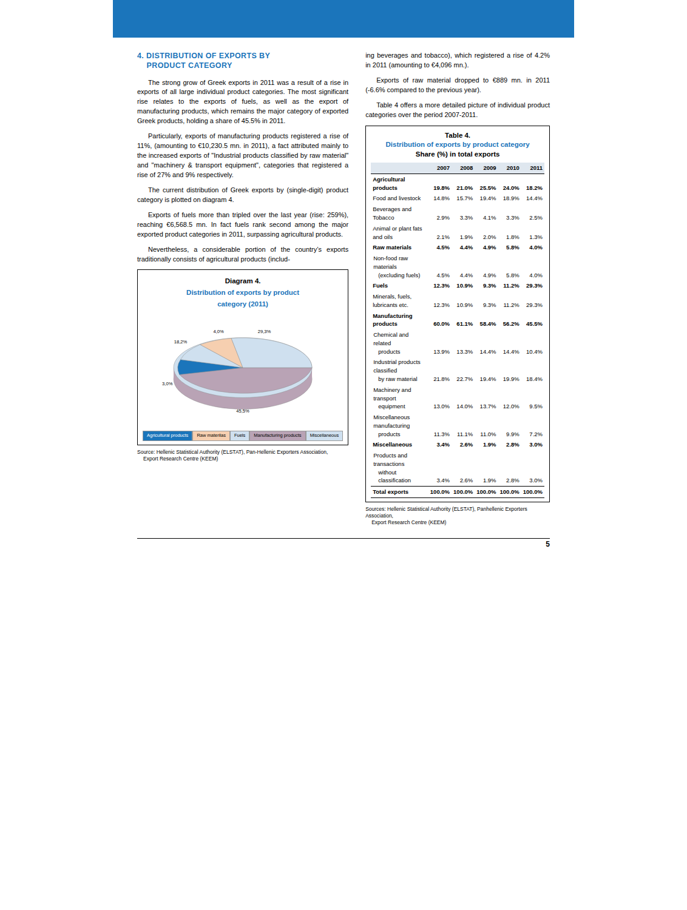4. DISTRIBUTION OF EXPORTS BY
PRODUCT CATEGORY
The strong grow of Greek exports in 2011 was a result of a rise in exports of all large individual product categories. The most significant rise relates to the exports of fuels, as well as the export of manufacturing products, which remains the major category of exported Greek products, holding a share of 45.5% in 2011.
Particularly, exports of manufacturing products registered a rise of 11%, (amounting to €10,230.5 mn. in 2011), a fact attributed mainly to the increased exports of "Industrial products classified by raw material" and "machinery & transport equipment", categories that registered a rise of 27% and 9% respectively.
The current distribution of Greek exports by (single-digit) product category is plotted on diagram 4.
Exports of fuels more than tripled over the last year (rise: 259%), reaching €6,568.5 mn. In fact fuels rank second among the major exported product categories in 2011, surpassing agricultural products.
Nevertheless, a considerable portion of the country’s exports traditionally consists of agricultural products (includ-
Diagram 4.
Distribution of exports by product
category (2011)
29,3% 4,0% 18,2% 3,0% 45,5%
Agricultural products Raw materilas Fuels Manufacturing products Miscellaneous
Source: Hellenic Statistical Authority (ELSTAT), Pan-Hellenic Exporters Association,Export Research Centre (KEEM)
ing beverages and tobacco), which registered a rise of 4.2% in 2011 (amounting to €4,096 mn.).
Exports of raw material dropped to €889 mn. in 2011 (-6.6% compared to the previous year).
Table 4 offers a more detailed picture of individual product categories over the period 2007-2011.
Table 4. Distribution of exports by product category Share (%) in total exports
| | 2007 | 2008 | 2009 | 2010 | 2011 |
| --- | --- | --- | --- | --- | --- |
| Agricultural products | 19.8% | 21.0% | 25.5% | 24.0% | 18.2% |
| Food and livestock | 14.8% | 15.7% | 19.4% | 18.9% | 14.4% |
| Beverages and Tobacco | 2.9% | 3.3% | 4.1% | 3.3% | 2.5% |
| Animal or plant fats and oils | 2.1% | 1.9% | 2.0% | 1.8% | 1.3% |
| Raw materials | 4.5% | 4.4% | 4.9% | 5.8% | 4.0% |
| Non-food raw materials (excluding fuels) | 4.5% | 4.4% | 4.9% | 5.8% | 4.0% |
| Fuels | 12.3% | 10.9% | 9.3% | 11.2% | 29.3% |
| Minerals, fuels, lubricants etc. | 12.3% | 10.9% | 9.3% | 11.2% | 29.3% |
| Manufacturing products | 60.0% | 61.1% | 58.4% | 56.2% | 45.5% |
| Chemical and related products | 13.9% | 13.3% | 14.4% | 14.4% | 10.4% |
| Industrial products classified by raw material | 21.8% | 22.7% | 19.4% | 19.9% | 18.4% |
| Machinery and transport equipment | 13.0% | 14.0% | 13.7% | 12.0% | 9.5% |
| Miscellaneous manufacturing products | 11.3% | 11.1% | 11.0% | 9.9% | 7.2% |
| Miscellaneous | 3.4% | 2.6% | 1.9% | 2.8% | 3.0% |
| Products and transactions without classification | 3.4% | 2.6% | 1.9% | 2.8% | 3.0% |
| Total exports | 100.0% | 100.0% | 100.0% | 100.0% | 100.0% |
Sources: Hellenic Statistical Authority (ELSTAT), Panhellenic Exporters Association,Export Research Centre (KEEM)
5